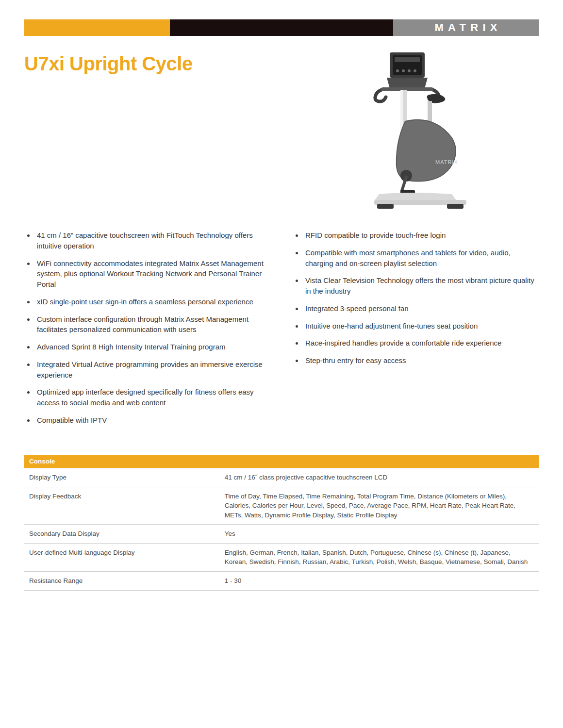MATRIX
U7xi Upright Cycle
MATRIX MATRIX
41 cm / 16” capacitive touchscreen with FitTouch Technology offers intuitive operation
WiFi connectivity accommodates integrated Matrix Asset Management system, plus optional Workout Tracking Network and Personal Trainer Portal
xID single-point user sign-in offers a seamless personal experience
Custom interface configuration through Matrix Asset Management facilitates personalized communication with users
Advanced Sprint 8 High Intensity Interval Training program
Integrated Virtual Active programming provides an immersive exercise experience
Optimized app interface designed specifically for fitness offers easy access to social media and web content
Compatible with IPTV
RFID compatible to provide touch-free login
Compatible with most smartphones and tablets for video, audio, charging and on-screen playlist selection
Vista Clear Television Technology offers the most vibrant picture quality in the industry
Integrated 3-speed personal fan
Intuitive one-hand adjustment fine-tunes seat position
Race-inspired handles provide a comfortable ride experience
Step-thru entry for easy access
Console
| Display Type | 41 cm / 16˝ class projective capacitive touchscreen LCD |
| Display Feedback | Time of Day, Time Elapsed, Time Remaining, Total Program Time, Distance (Kilometers or Miles), Calories, Calories per Hour, Level, Speed, Pace, Average Pace, RPM, Heart Rate, Peak Heart Rate, METs, Watts, Dynamic Profile Display, Static Profile Display |
| Secondary Data Display | Yes |
| User-defined Multi-language Display | English, German, French, Italian, Spanish, Dutch, Portuguese, Chinese (s), Chinese (t), Japanese, Korean, Swedish, Finnish, Russian, Arabic, Turkish, Polish, Welsh, Basque, Vietnamese, Somali, Danish |
| Resistance Range | 1 - 30 |